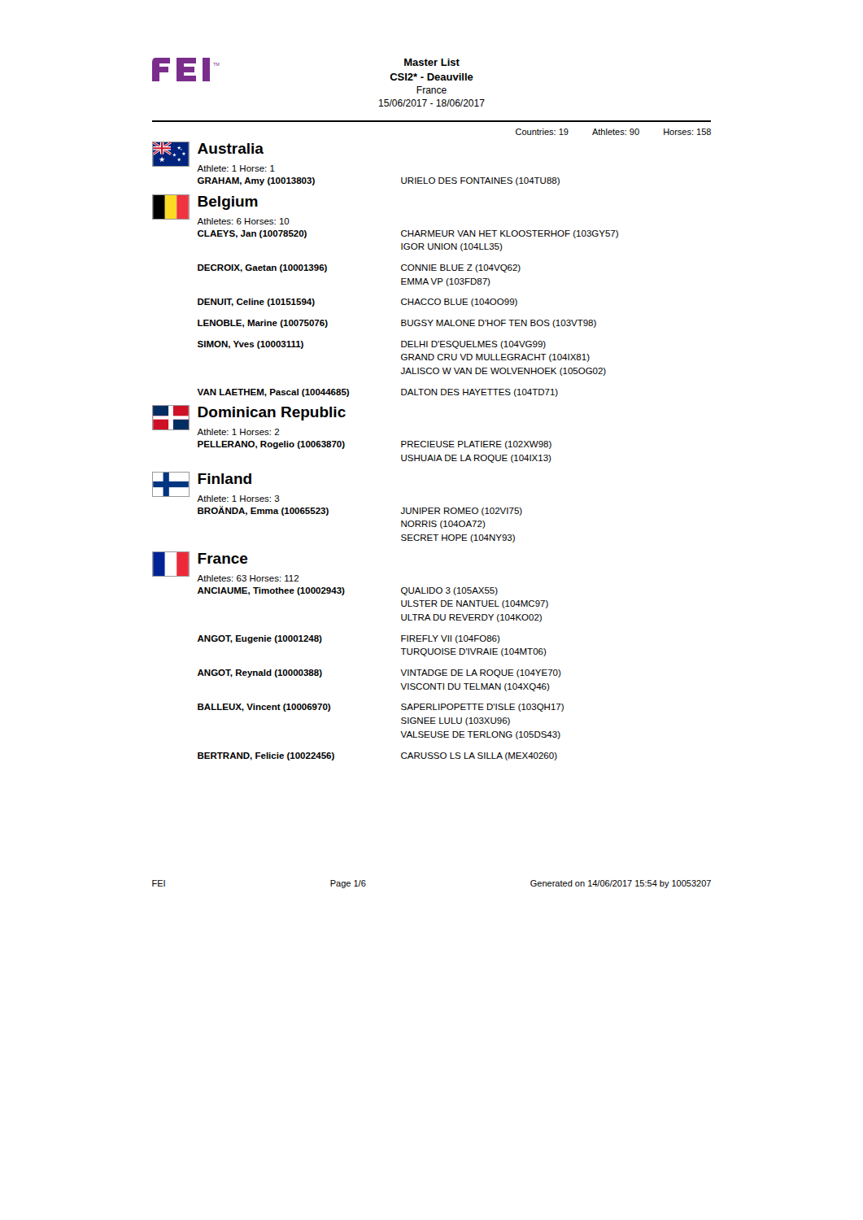TM
Master List
CSI2* - Deauville
France
15/06/2017 - 18/06/2017
Countries: 19 Athletes: 90 Horses: 158
Australia
Athlete: 1 Horse: 1
| GRAHAM, Amy (10013803) | URIELO DES FONTAINES (104TU88) |
Belgium
Athletes: 6 Horses: 10
| CLAEYS, Jan (10078520) | CHARMEUR VAN HET KLOOSTERHOF (103GY57) IGOR UNION (104LL35) |
| DECROIX, Gaetan (10001396) | CONNIE BLUE Z (104VQ62) EMMA VP (103FD87) |
| DENUIT, Celine (10151594) | CHACCO BLUE (104OO99) |
| LENOBLE, Marine (10075076) | BUGSY MALONE D'HOF TEN BOS (103VT98) |
| SIMON, Yves (10003111) | DELHI D'ESQUELMES (104VG99) GRAND CRU VD MULLEGRACHT (104IX81) JALISCO W VAN DE WOLVENHOEK (105OG02) |
| VAN LAETHEM, Pascal (10044685) | DALTON DES HAYETTES (104TD71) |
Dominican Republic
Athlete: 1 Horses: 2
| PELLERANO, Rogelio (10063870) | PRECIEUSE PLATIERE (102XW98) USHUAIA DE LA ROQUE (104IX13) |
Finland
Athlete: 1 Horses: 3
| BROÄNDA, Emma (10065523) | JUNIPER ROMEO (102VI75) NORRIS (104OA72) SECRET HOPE (104NY93) |
France
Athletes: 63 Horses: 112
| ANCIAUME, Timothee (10002943) | QUALIDO 3 (105AX55) ULSTER DE NANTUEL (104MC97) ULTRA DU REVERDY (104KO02) |
| ANGOT, Eugenie (10001248) | FIREFLY VII (104FO86) TURQUOISE D'IVRAIE (104MT06) |
| ANGOT, Reynald (10000388) | VINTADGE DE LA ROQUE (104YE70) VISCONTI DU TELMAN (104XQ46) |
| BALLEUX, Vincent (10006970) | SAPERLIPOPETTE D'ISLE (103QH17) SIGNEE LULU (103XU96) VALSEUSE DE TERLONG (105DS43) |
| BERTRAND, Felicie (10022456) | CARUSSO LS LA SILLA (MEX40260) |
FEI
Page 1/6
Generated on 14/06/2017 15:54 by 10053207